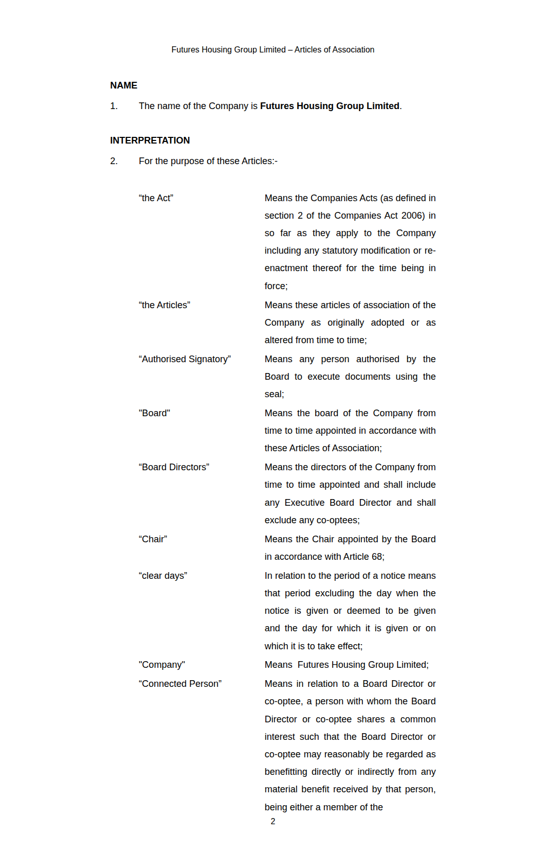Futures Housing Group Limited – Articles of Association
NAME
1.
The name of the Company is Futures Housing Group Limited.
INTERPRETATION
2.
For the purpose of these Articles:-
“the Act”
Means the Companies Acts (as defined in section 2 of the Companies Act 2006) in so far as they apply to the Company including any statutory modification or re-enactment thereof for the time being in force;
“the Articles”
Means these articles of association of the Company as originally adopted or as altered from time to time;
“Authorised Signatory”
Means any person authorised by the Board to execute documents using the seal;
"Board"
Means the board of the Company from time to time appointed in accordance with these Articles of Association;
“Board Directors”
Means the directors of the Company from time to time appointed and shall include any Executive Board Director and shall exclude any co-optees;
“Chair”
Means the Chair appointed by the Board in accordance with Article 68;
“clear days”
In relation to the period of a notice means that period excluding the day when the notice is given or deemed to be given and the day for which it is given or on which it is to take effect;
"Company"
Means Futures Housing Group Limited;
“Connected Person”
Means in relation to a Board Director or co-optee, a person with whom the Board Director or co-optee shares a common interest such that the Board Director or co-optee may reasonably be regarded as benefitting directly or indirectly from any material benefit received by that person, being either a member of the
2